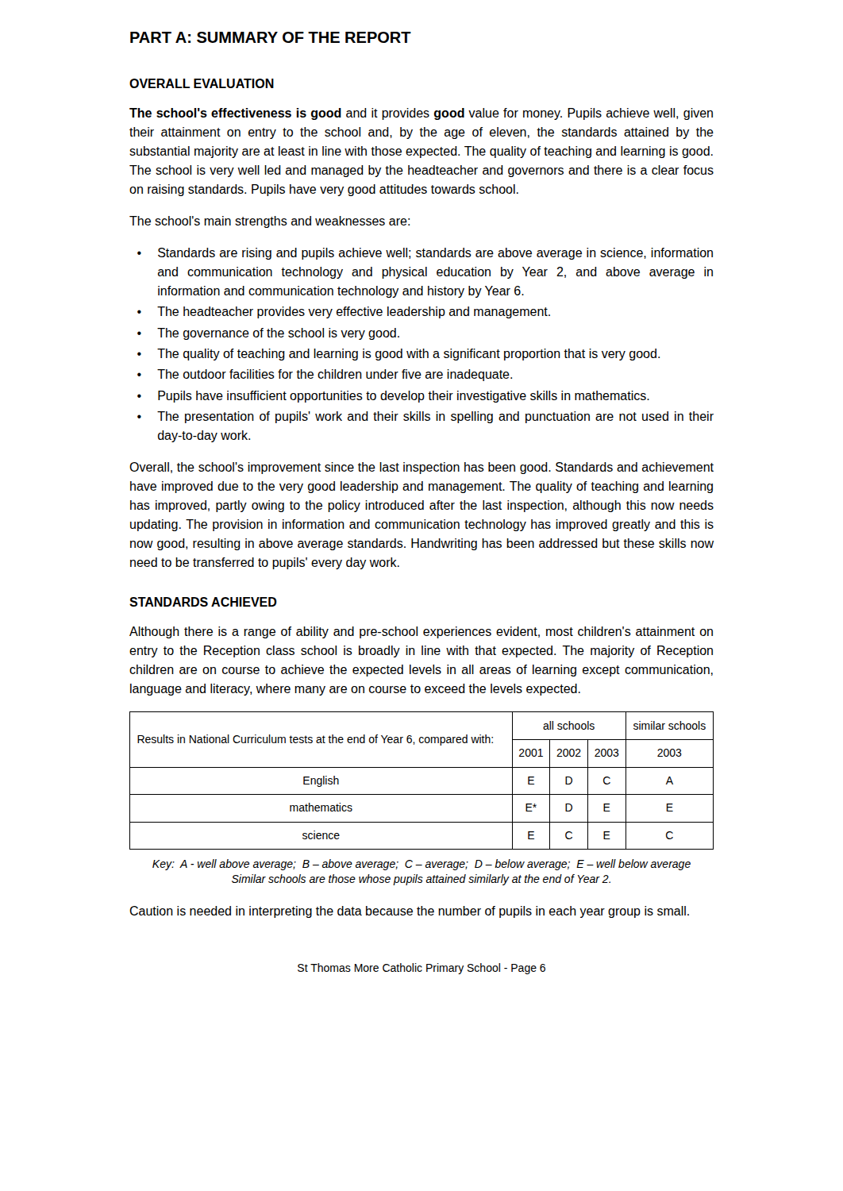PART A: SUMMARY OF THE REPORT
OVERALL EVALUATION
The school's effectiveness is good and it provides good value for money. Pupils achieve well, given their attainment on entry to the school and, by the age of eleven, the standards attained by the substantial majority are at least in line with those expected. The quality of teaching and learning is good. The school is very well led and managed by the headteacher and governors and there is a clear focus on raising standards. Pupils have very good attitudes towards school.
The school's main strengths and weaknesses are:
Standards are rising and pupils achieve well; standards are above average in science, information and communication technology and physical education by Year 2, and above average in information and communication technology and history by Year 6.
The headteacher provides very effective leadership and management.
The governance of the school is very good.
The quality of teaching and learning is good with a significant proportion that is very good.
The outdoor facilities for the children under five are inadequate.
Pupils have insufficient opportunities to develop their investigative skills in mathematics.
The presentation of pupils' work and their skills in spelling and punctuation are not used in their day-to-day work.
Overall, the school's improvement since the last inspection has been good. Standards and achievement have improved due to the very good leadership and management. The quality of teaching and learning has improved, partly owing to the policy introduced after the last inspection, although this now needs updating. The provision in information and communication technology has improved greatly and this is now good, resulting in above average standards. Handwriting has been addressed but these skills now need to be transferred to pupils' every day work.
STANDARDS ACHIEVED
Although there is a range of ability and pre-school experiences evident, most children's attainment on entry to the Reception class school is broadly in line with that expected. The majority of Reception children are on course to achieve the expected levels in all areas of learning except communication, language and literacy, where many are on course to exceed the levels expected.
| Results in National Curriculum tests at the end of Year 6, compared with: | all schools | similar schools |
| 2001 | 2002 | 2003 | 2003 |
| English | E | D | C | A |
| mathematics | E* | D | E | E |
| science | E | C | E | C |
Key: A - well above average; B – above average; C – average; D – below average; E – well below average
Similar schools are those whose pupils attained similarly at the end of Year 2.
Caution is needed in interpreting the data because the number of pupils in each year group is small.
St Thomas More Catholic Primary School - Page 6